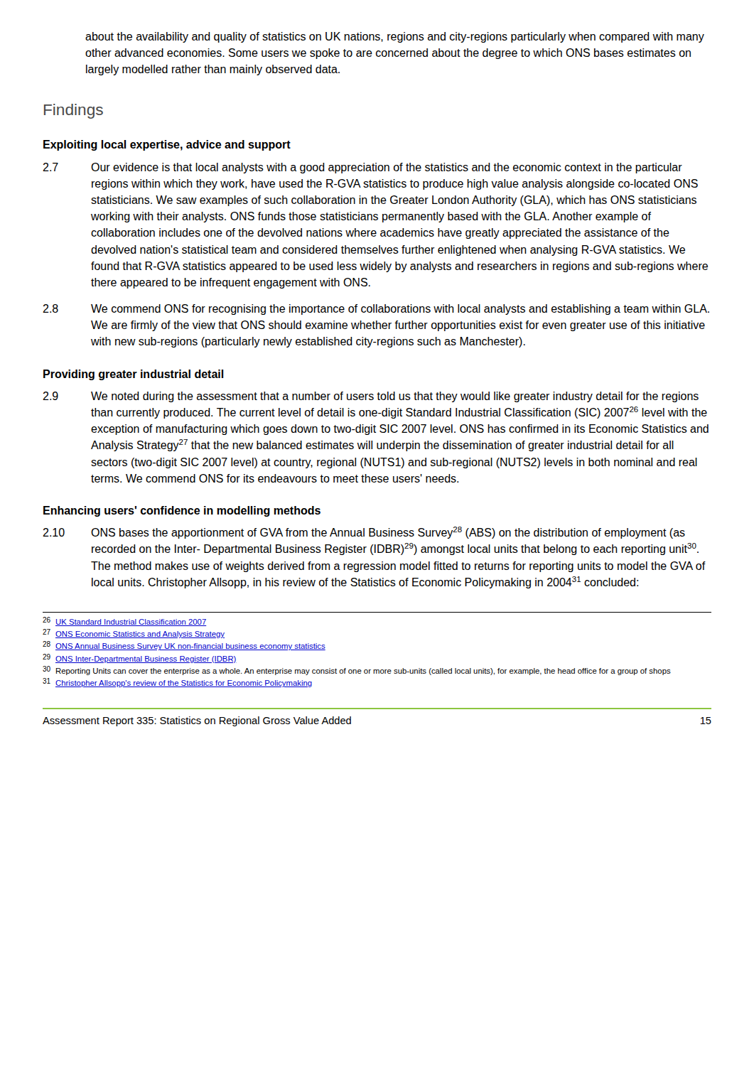about the availability and quality of statistics on UK nations, regions and city-regions particularly when compared with many other advanced economies. Some users we spoke to are concerned about the degree to which ONS bases estimates on largely modelled rather than mainly observed data.
Findings
Exploiting local expertise, advice and support
2.7
Our evidence is that local analysts with a good appreciation of the statistics and the economic context in the particular regions within which they work, have used the R-GVA statistics to produce high value analysis alongside co-located ONS statisticians. We saw examples of such collaboration in the Greater London Authority (GLA), which has ONS statisticians working with their analysts. ONS funds those statisticians permanently based with the GLA. Another example of collaboration includes one of the devolved nations where academics have greatly appreciated the assistance of the devolved nation's statistical team and considered themselves further enlightened when analysing R-GVA statistics. We found that R-GVA statistics appeared to be used less widely by analysts and researchers in regions and sub-regions where there appeared to be infrequent engagement with ONS.
2.8
We commend ONS for recognising the importance of collaborations with local analysts and establishing a team within GLA. We are firmly of the view that ONS should examine whether further opportunities exist for even greater use of this initiative with new sub-regions (particularly newly established city-regions such as Manchester).
Providing greater industrial detail
2.9
We noted during the assessment that a number of users told us that they would like greater industry detail for the regions than currently produced. The current level of detail is one-digit Standard Industrial Classification (SIC) 200726 level with the exception of manufacturing which goes down to two-digit SIC 2007 level. ONS has confirmed in its Economic Statistics and Analysis Strategy27 that the new balanced estimates will underpin the dissemination of greater industrial detail for all sectors (two-digit SIC 2007 level) at country, regional (NUTS1) and sub-regional (NUTS2) levels in both nominal and real terms. We commend ONS for its endeavours to meet these users' needs.
Enhancing users' confidence in modelling methods
2.10
ONS bases the apportionment of GVA from the Annual Business Survey28 (ABS) on the distribution of employment (as recorded on the Inter- Departmental Business Register (IDBR)29) amongst local units that belong to each reporting unit30. The method makes use of weights derived from a regression model fitted to returns for reporting units to model the GVA of local units. Christopher Allsopp, in his review of the Statistics of Economic Policymaking in 200431 concluded:
26 UK Standard Industrial Classification 2007
27 ONS Economic Statistics and Analysis Strategy
28 ONS Annual Business Survey UK non-financial business economy statistics
29 ONS Inter-Departmental Business Register (IDBR)
30 Reporting Units can cover the enterprise as a whole. An enterprise may consist of one or more sub-units (called local units), for example, the head office for a group of shops
31 Christopher Allsopp's review of the Statistics for Economic Policymaking
Assessment Report 335: Statistics on Regional Gross Value Added 15